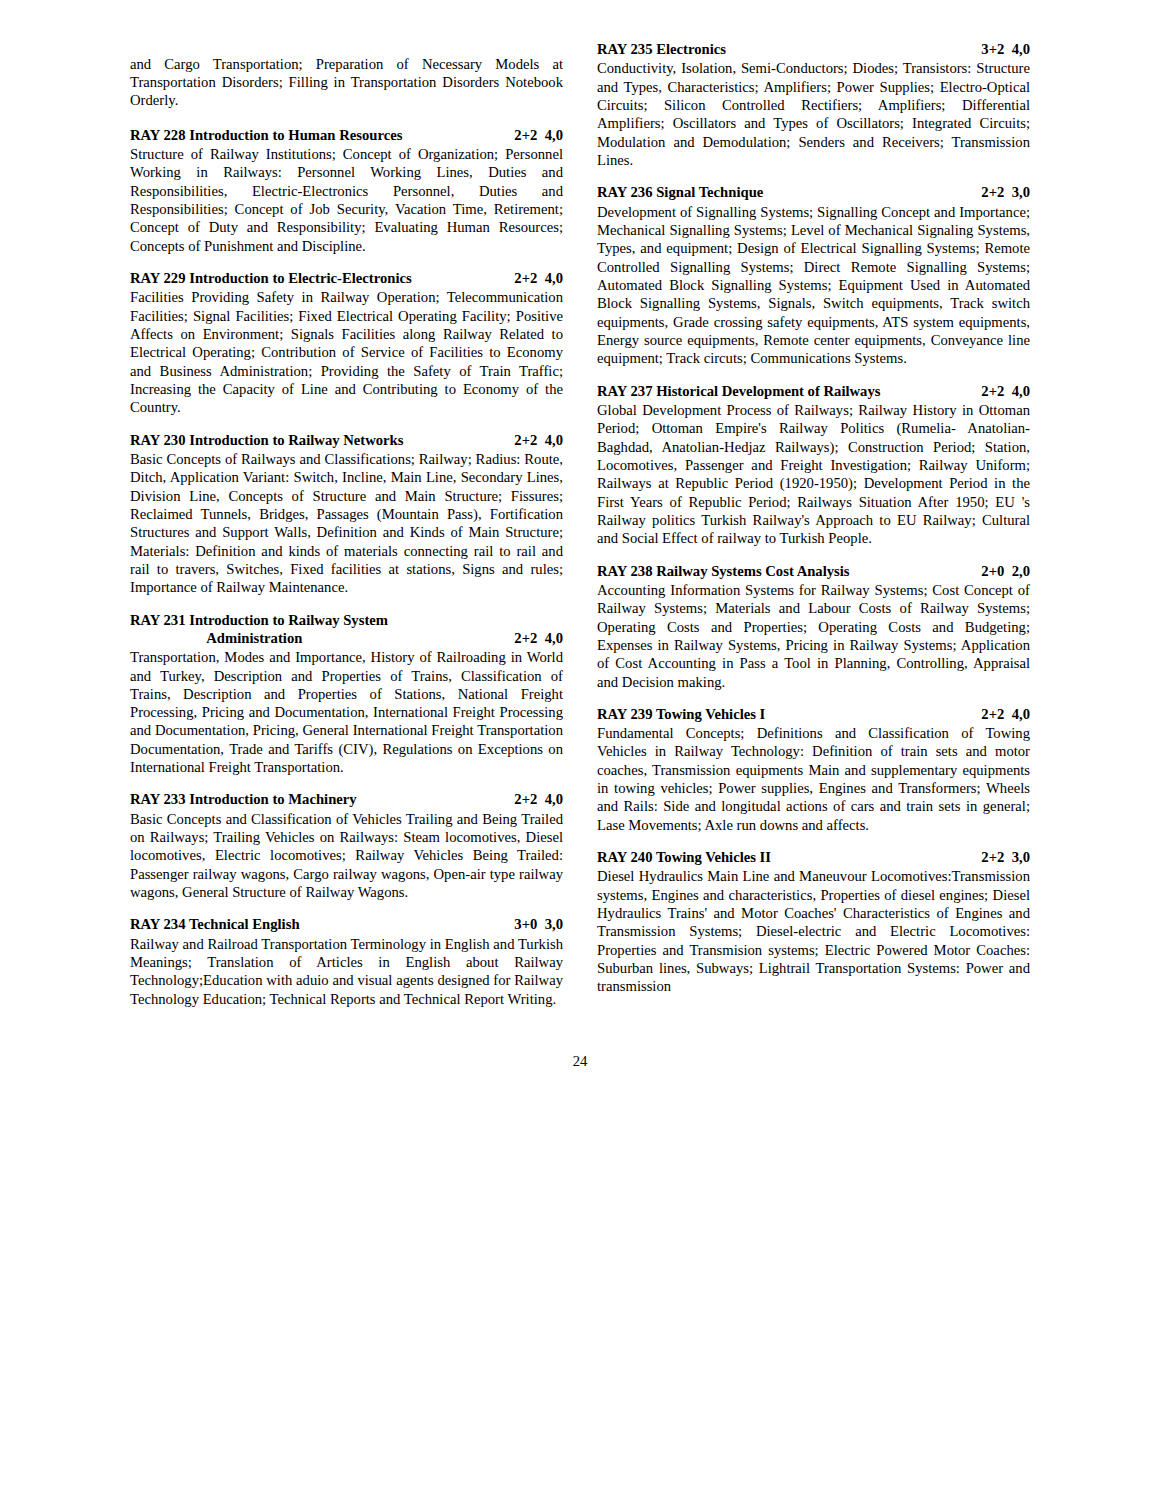and Cargo Transportation; Preparation of Necessary Models at Transportation Disorders; Filling in Transportation Disorders Notebook Orderly.
RAY 228 Introduction to Human Resources 2+2 4,0
Structure of Railway Institutions; Concept of Organization; Personnel Working in Railways: Personnel Working Lines, Duties and Responsibilities, Electric-Electronics Personnel, Duties and Responsibilities; Concept of Job Security, Vacation Time, Retirement; Concept of Duty and Responsibility; Evaluating Human Resources; Concepts of Punishment and Discipline.
RAY 229 Introduction to Electric-Electronics 2+2 4,0
Facilities Providing Safety in Railway Operation; Telecommunication Facilities; Signal Facilities; Fixed Electrical Operating Facility; Positive Affects on Environment; Signals Facilities along Railway Related to Electrical Operating; Contribution of Service of Facilities to Economy and Business Administration; Providing the Safety of Train Traffic; Increasing the Capacity of Line and Contributing to Economy of the Country.
RAY 230 Introduction to Railway Networks 2+2 4,0
Basic Concepts of Railways and Classifications; Railway; Radius: Route, Ditch, Application Variant: Switch, Incline, Main Line, Secondary Lines, Division Line, Concepts of Structure and Main Structure; Fissures; Reclaimed Tunnels, Bridges, Passages (Mountain Pass), Fortification Structures and Support Walls, Definition and Kinds of Main Structure; Materials: Definition and kinds of materials connecting rail to rail and rail to travers, Switches, Fixed facilities at stations, Signs and rules; Importance of Railway Maintenance.
RAY 231 Introduction to Railway System
Administration 2+2 4,0
Transportation, Modes and Importance, History of Railroading in World and Turkey, Description and Properties of Trains, Classification of Trains, Description and Properties of Stations, National Freight Processing, Pricing and Documentation, International Freight Processing and Documentation, Pricing, General International Freight Transportation Documentation, Trade and Tariffs (CIV), Regulations on Exceptions on International Freight Transportation.
RAY 233 Introduction to Machinery 2+2 4,0
Basic Concepts and Classification of Vehicles Trailing and Being Trailed on Railways; Trailing Vehicles on Railways: Steam locomotives, Diesel locomotives, Electric locomotives; Railway Vehicles Being Trailed: Passenger railway wagons, Cargo railway wagons, Open-air type railway wagons, General Structure of Railway Wagons.
RAY 234 Technical English 3+0 3,0
Railway and Railroad Transportation Terminology in English and Turkish Meanings; Translation of Articles in English about Railway Technology;Education with aduio and visual agents designed for Railway Technology Education; Technical Reports and Technical Report Writing.
RAY 235 Electronics 3+2 4,0
Conductivity, Isolation, Semi-Conductors; Diodes; Transistors: Structure and Types, Characteristics; Amplifiers; Power Supplies; Electro-Optical Circuits; Silicon Controlled Rectifiers; Amplifiers; Differential Amplifiers; Oscillators and Types of Oscillators; Integrated Circuits; Modulation and Demodulation; Senders and Receivers; Transmission Lines.
RAY 236 Signal Technique 2+2 3,0
Development of Signalling Systems; Signalling Concept and Importance; Mechanical Signalling Systems; Level of Mechanical Signaling Systems, Types, and equipment; Design of Electrical Signalling Systems; Remote Controlled Signalling Systems; Direct Remote Signalling Systems; Automated Block Signalling Systems; Equipment Used in Automated Block Signalling Systems, Signals, Switch equipments, Track switch equipments, Grade crossing safety equipments, ATS system equipments, Energy source equipments, Remote center equipments, Conveyance line equipment; Track circuts; Communications Systems.
RAY 237 Historical Development of Railways 2+2 4,0
Global Development Process of Railways; Railway History in Ottoman Period; Ottoman Empire's Railway Politics (Rumelia- Anatolian- Baghdad, Anatolian-Hedjaz Railways); Construction Period; Station, Locomotives, Passenger and Freight Investigation; Railway Uniform; Railways at Republic Period (1920-1950); Development Period in the First Years of Republic Period; Railways Situation After 1950; EU 's Railway politics Turkish Railway's Approach to EU Railway; Cultural and Social Effect of railway to Turkish People.
RAY 238 Railway Systems Cost Analysis 2+0 2,0
Accounting Information Systems for Railway Systems; Cost Concept of Railway Systems; Materials and Labour Costs of Railway Systems; Operating Costs and Properties; Operating Costs and Budgeting; Expenses in Railway Systems, Pricing in Railway Systems; Application of Cost Accounting in Pass a Tool in Planning, Controlling, Appraisal and Decision making.
RAY 239 Towing Vehicles I 2+2 4,0
Fundamental Concepts; Definitions and Classification of Towing Vehicles in Railway Technology: Definition of train sets and motor coaches, Transmission equipments Main and supplementary equipments in towing vehicles; Power supplies, Engines and Transformers; Wheels and Rails: Side and longitudal actions of cars and train sets in general; Lase Movements; Axle run downs and affects.
RAY 240 Towing Vehicles II 2+2 3,0
Diesel Hydraulics Main Line and Maneuvour Locomotives:Transmission systems, Engines and characteristics, Properties of diesel engines; Diesel Hydraulics Trains' and Motor Coaches' Characteristics of Engines and Transmission Systems; Diesel-electric and Electric Locomotives: Properties and Transmision systems; Electric Powered Motor Coaches: Suburban lines, Subways; Lightrail Transportation Systems: Power and transmission
24